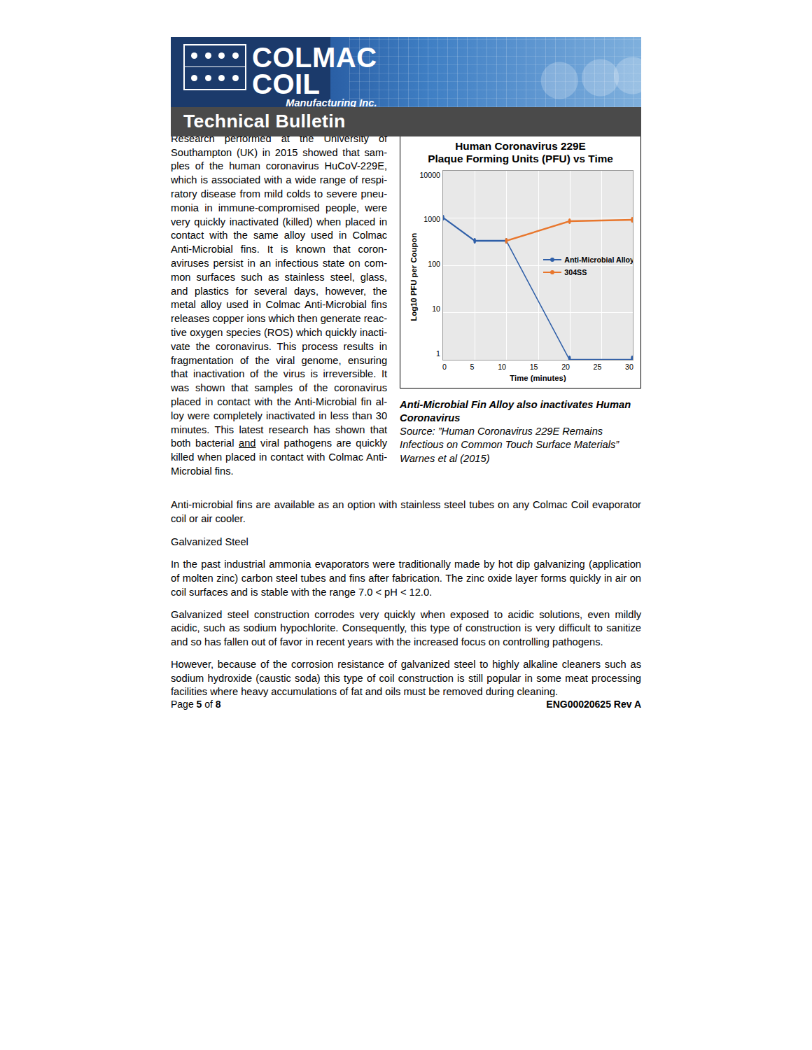COLMAC COIL Manufacturing Inc.
Technical Bulletin
Research performed at the University of Southampton (UK) in 2015 showed that samples of the human coronavirus HuCoV-229E, which is associated with a wide range of respiratory disease from mild colds to severe pneumonia in immune-compromised people, were very quickly inactivated (killed) when placed in contact with the same alloy used in Colmac Anti-Microbial fins. It is known that coronaviruses persist in an infectious state on common surfaces such as stainless steel, glass, and plastics for several days, however, the metal alloy used in Colmac Anti-Microbial fins releases copper ions which then generate reactive oxygen species (ROS) which quickly inactivate the coronavirus. This process results in fragmentation of the viral genome, ensuring that inactivation of the virus is irreversible. It was shown that samples of the coronavirus placed in contact with the Anti-Microbial fin alloy were completely inactivated in less than 30 minutes. This latest research has shown that both bacterial and viral pathogens are quickly killed when placed in contact with Colmac Anti-Microbial fins.
Human Coronavirus 229E
Plaque Forming Units (PFU) vs Time
Log10 PFU per Coupon
10000
1000
100
10
1
Anti-Microbial Alloy
304SS
051015202530
Time (minutes)
Anti-Microbial Fin Alloy also inactivates Human Coronavirus
Source: ”Human Coronavirus 229E Remains Infectious on Common Touch Surface Materials” Warnes et al (2015)
Anti-microbial fins are available as an option with stainless steel tubes on any Colmac Coil evaporator coil or air cooler.
Galvanized Steel
In the past industrial ammonia evaporators were traditionally made by hot dip galvanizing (application of molten zinc) carbon steel tubes and fins after fabrication. The zinc oxide layer forms quickly in air on coil surfaces and is stable with the range 7.0 < pH < 12.0.
Galvanized steel construction corrodes very quickly when exposed to acidic solutions, even mildly acidic, such as sodium hypochlorite. Consequently, this type of construction is very difficult to sanitize and so has fallen out of favor in recent years with the increased focus on controlling pathogens.
However, because of the corrosion resistance of galvanized steel to highly alkaline cleaners such as sodium hydroxide (caustic soda) this type of coil construction is still popular in some meat processing facilities where heavy accumulations of fat and oils must be removed during cleaning.
Page 5 of 8
ENG00020625 Rev A